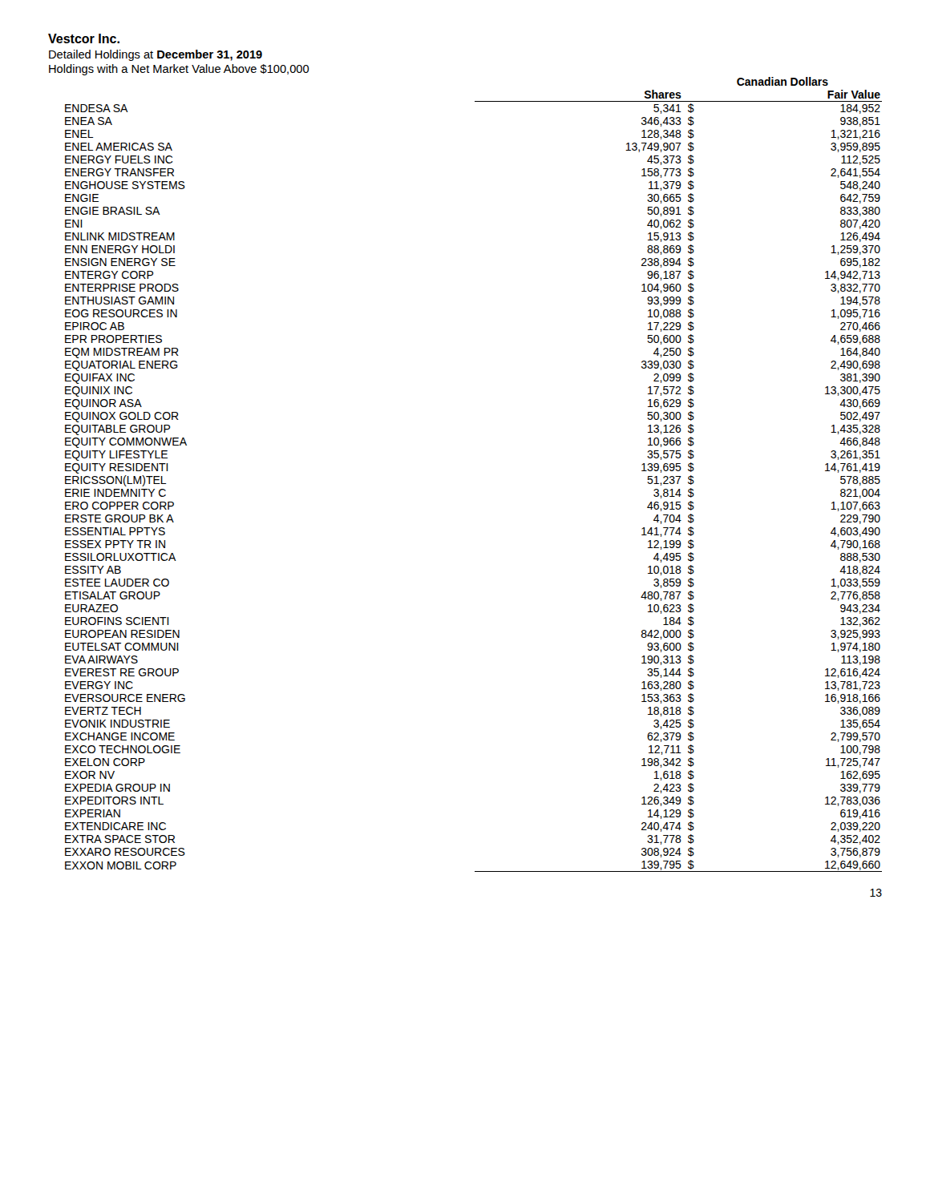Vestcor Inc.
Detailed Holdings at December 31, 2019
Holdings with a Net Market Value Above $100,000
| | | Canadian Dollars |
| --- | --- | --- |
| | Shares | | Fair Value |
| ENDESA SA | 5,341 | $ | 184,952 |
| ENEA SA | 346,433 | $ | 938,851 |
| ENEL | 128,348 | $ | 1,321,216 |
| ENEL AMERICAS SA | 13,749,907 | $ | 3,959,895 |
| ENERGY FUELS INC | 45,373 | $ | 112,525 |
| ENERGY TRANSFER | 158,773 | $ | 2,641,554 |
| ENGHOUSE SYSTEMS | 11,379 | $ | 548,240 |
| ENGIE | 30,665 | $ | 642,759 |
| ENGIE BRASIL SA | 50,891 | $ | 833,380 |
| ENI | 40,062 | $ | 807,420 |
| ENLINK MIDSTREAM | 15,913 | $ | 126,494 |
| ENN ENERGY HOLDI | 88,869 | $ | 1,259,370 |
| ENSIGN ENERGY SE | 238,894 | $ | 695,182 |
| ENTERGY CORP | 96,187 | $ | 14,942,713 |
| ENTERPRISE PRODS | 104,960 | $ | 3,832,770 |
| ENTHUSIAST GAMIN | 93,999 | $ | 194,578 |
| EOG RESOURCES IN | 10,088 | $ | 1,095,716 |
| EPIROC AB | 17,229 | $ | 270,466 |
| EPR PROPERTIES | 50,600 | $ | 4,659,688 |
| EQM MIDSTREAM PR | 4,250 | $ | 164,840 |
| EQUATORIAL ENERG | 339,030 | $ | 2,490,698 |
| EQUIFAX INC | 2,099 | $ | 381,390 |
| EQUINIX INC | 17,572 | $ | 13,300,475 |
| EQUINOR ASA | 16,629 | $ | 430,669 |
| EQUINOX GOLD COR | 50,300 | $ | 502,497 |
| EQUITABLE GROUP | 13,126 | $ | 1,435,328 |
| EQUITY COMMONWEA | 10,966 | $ | 466,848 |
| EQUITY LIFESTYLE | 35,575 | $ | 3,261,351 |
| EQUITY RESIDENTI | 139,695 | $ | 14,761,419 |
| ERICSSON(LM)TEL | 51,237 | $ | 578,885 |
| ERIE INDEMNITY C | 3,814 | $ | 821,004 |
| ERO COPPER CORP | 46,915 | $ | 1,107,663 |
| ERSTE GROUP BK A | 4,704 | $ | 229,790 |
| ESSENTIAL PPTYS | 141,774 | $ | 4,603,490 |
| ESSEX PPTY TR IN | 12,199 | $ | 4,790,168 |
| ESSILORLUXOTTICA | 4,495 | $ | 888,530 |
| ESSITY AB | 10,018 | $ | 418,824 |
| ESTEE LAUDER CO | 3,859 | $ | 1,033,559 |
| ETISALAT GROUP | 480,787 | $ | 2,776,858 |
| EURAZEO | 10,623 | $ | 943,234 |
| EUROFINS SCIENTI | 184 | $ | 132,362 |
| EUROPEAN RESIDEN | 842,000 | $ | 3,925,993 |
| EUTELSAT COMMUNI | 93,600 | $ | 1,974,180 |
| EVA AIRWAYS | 190,313 | $ | 113,198 |
| EVEREST RE GROUP | 35,144 | $ | 12,616,424 |
| EVERGY INC | 163,280 | $ | 13,781,723 |
| EVERSOURCE ENERG | 153,363 | $ | 16,918,166 |
| EVERTZ TECH | 18,818 | $ | 336,089 |
| EVONIK INDUSTRIE | 3,425 | $ | 135,654 |
| EXCHANGE INCOME | 62,379 | $ | 2,799,570 |
| EXCO TECHNOLOGIE | 12,711 | $ | 100,798 |
| EXELON CORP | 198,342 | $ | 11,725,747 |
| EXOR NV | 1,618 | $ | 162,695 |
| EXPEDIA GROUP IN | 2,423 | $ | 339,779 |
| EXPEDITORS INTL | 126,349 | $ | 12,783,036 |
| EXPERIAN | 14,129 | $ | 619,416 |
| EXTENDICARE INC | 240,474 | $ | 2,039,220 |
| EXTRA SPACE STOR | 31,778 | $ | 4,352,402 |
| EXXARO RESOURCES | 308,924 | $ | 3,756,879 |
| EXXON MOBIL CORP | 139,795 | $ | 12,649,660 |
13